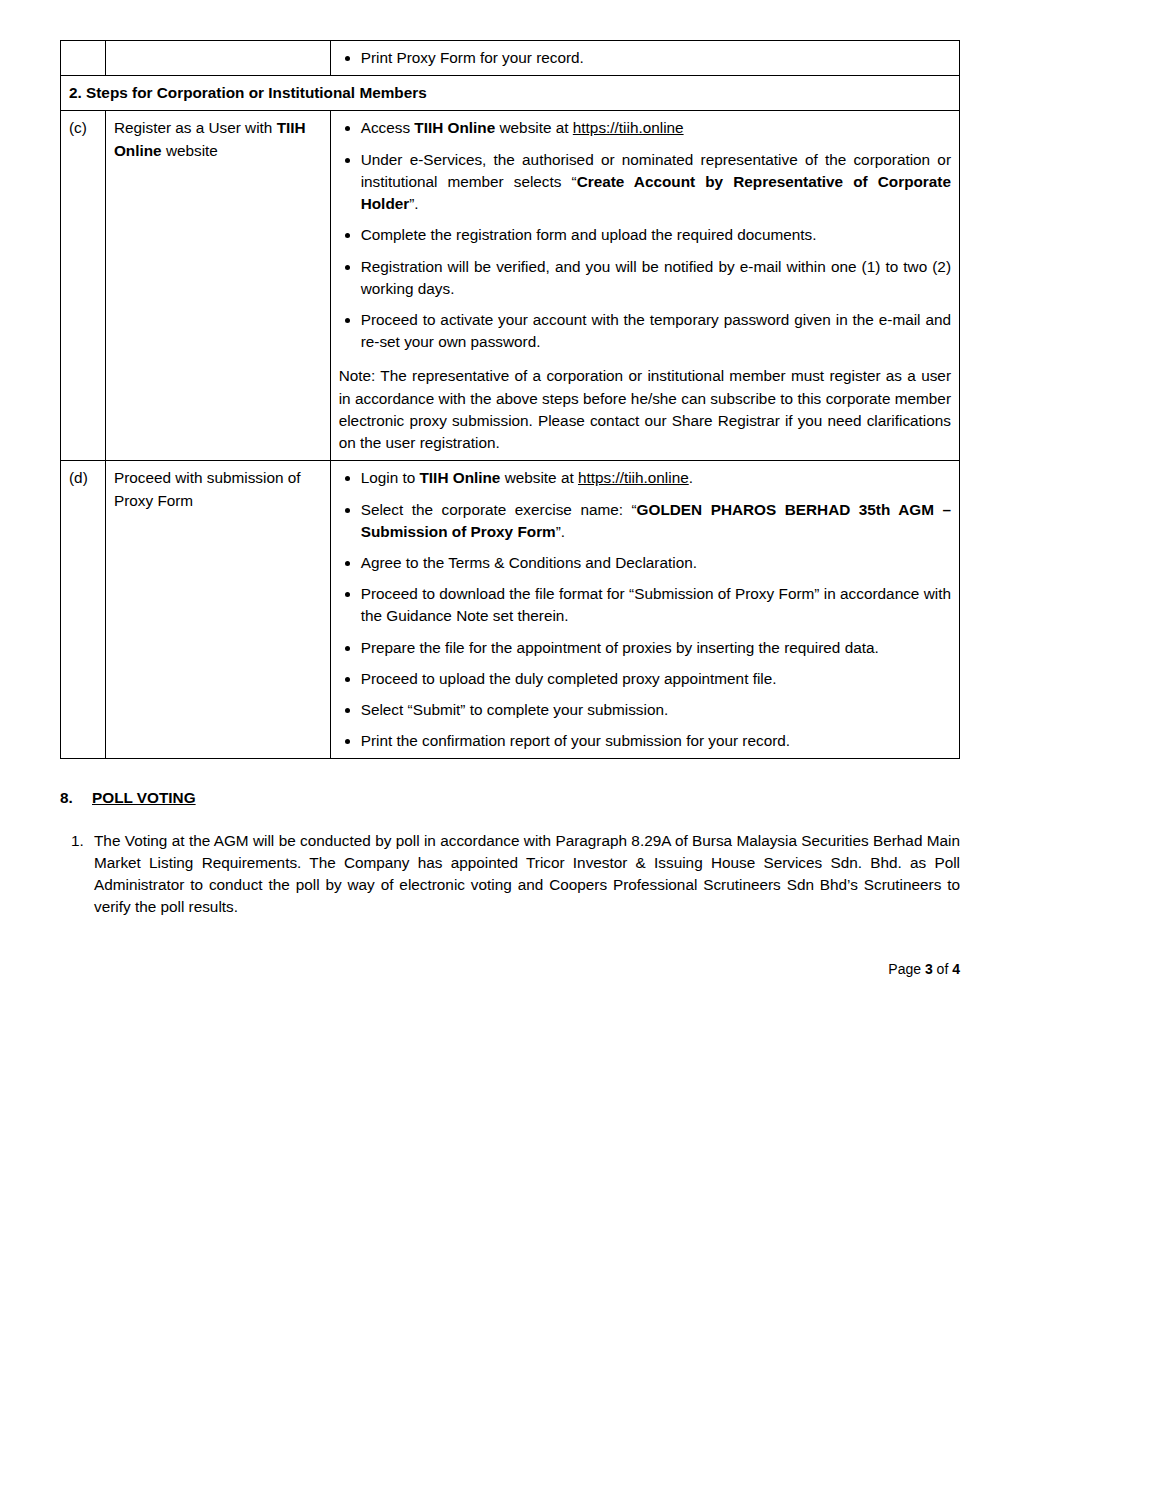| | | Print Proxy Form for your record. |
| 2. Steps for Corporation or Institutional Members |
| (c) | Register as a User with TIIH Online website | Access TIIH Online website at https://tiih.online Under e-Services, the authorised or nominated representative of the corporation or institutional member selects “ Create Account by Representative of Corporate Holder ”. Complete the registration form and upload the required documents. Registration will be verified, and you will be notified by e-mail within one (1) to two (2) working days. Proceed to activate your account with the temporary password given in the e-mail and re-set your own password. Note: The representative of a corporation or institutional member must register as a user in accordance with the above steps before he/she can subscribe to this corporate member electronic proxy submission. Please contact our Share Registrar if you need clarifications on the user registration. |
| (d) | Proceed with submission of Proxy Form | Login to TIIH Online website at https://tiih.online . Select the corporate exercise name: “ GOLDEN PHAROS BERHAD 35th AGM – Submission of Proxy Form ”. Agree to the Terms & Conditions and Declaration. Proceed to download the file format for “Submission of Proxy Form” in accordance with the Guidance Note set therein. Prepare the file for the appointment of proxies by inserting the required data. Proceed to upload the duly completed proxy appointment file. Select “Submit” to complete your submission. Print the confirmation report of your submission for your record. |
8.
POLL VOTING
The Voting at the AGM will be conducted by poll in accordance with Paragraph 8.29A of Bursa Malaysia Securities Berhad Main Market Listing Requirements. The Company has appointed Tricor Investor & Issuing House Services Sdn. Bhd. as Poll Administrator to conduct the poll by way of electronic voting and Coopers Professional Scrutineers Sdn Bhd’s Scrutineers to verify the poll results.
Page 3 of 4